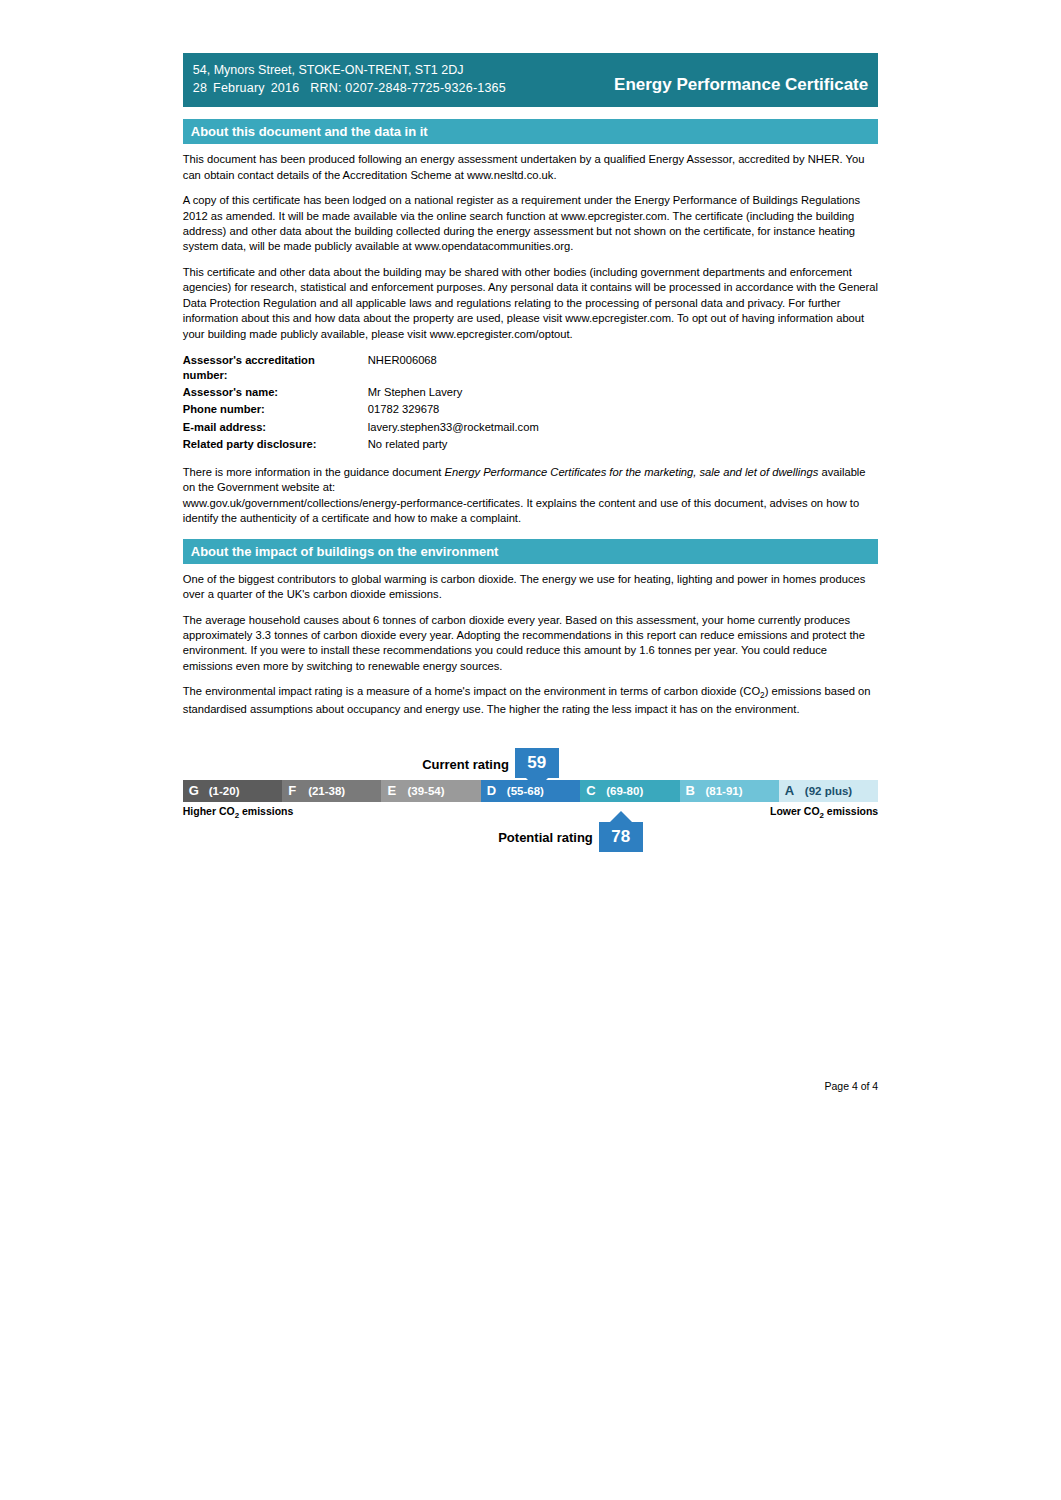54, Mynors Street, STOKE-ON-TRENT, ST1 2DJ
28 February 2016 RRN: 0207-2848-7725-9326-1365
Energy Performance Certificate
About this document and the data in it
This document has been produced following an energy assessment undertaken by a qualified Energy Assessor, accredited by NHER. You can obtain contact details of the Accreditation Scheme at www.nesltd.co.uk.
A copy of this certificate has been lodged on a national register as a requirement under the Energy Performance of Buildings Regulations 2012 as amended. It will be made available via the online search function at www.epcregister.com. The certificate (including the building address) and other data about the building collected during the energy assessment but not shown on the certificate, for instance heating system data, will be made publicly available at www.opendatacommunities.org.
This certificate and other data about the building may be shared with other bodies (including government departments and enforcement agencies) for research, statistical and enforcement purposes. Any personal data it contains will be processed in accordance with the General Data Protection Regulation and all applicable laws and regulations relating to the processing of personal data and privacy. For further information about this and how data about the property are used, please visit www.epcregister.com. To opt out of having information about your building made publicly available, please visit www.epcregister.com/optout.
| Assessor's accreditation number: | NHER006068 |
| Assessor's name: | Mr Stephen Lavery |
| Phone number: | 01782 329678 |
| E-mail address: | lavery.stephen33@rocketmail.com |
| Related party disclosure: | No related party |
There is more information in the guidance document Energy Performance Certificates for the marketing, sale and let of dwellings available on the Government website at:
www.gov.uk/government/collections/energy-performance-certificates. It explains the content and use of this document, advises on how to identify the authenticity of a certificate and how to make a complaint.
About the impact of buildings on the environment
One of the biggest contributors to global warming is carbon dioxide. The energy we use for heating, lighting and power in homes produces over a quarter of the UK's carbon dioxide emissions.
The average household causes about 6 tonnes of carbon dioxide every year. Based on this assessment, your home currently produces approximately 3.3 tonnes of carbon dioxide every year. Adopting the recommendations in this report can reduce emissions and protect the environment. If you were to install these recommendations you could reduce this amount by 1.6 tonnes per year. You could reduce emissions even more by switching to renewable energy sources.
The environmental impact rating is a measure of a home's impact on the environment in terms of carbon dioxide (CO2) emissions based on standardised assumptions about occupancy and energy use. The higher the rating the less impact it has on the environment.
Current rating
59
G(1-20)
F(21-38)
E(39-54)
D(55-68)
C(69-80)
B(81-91)
A(92 plus)
Higher CO2 emissions
Lower CO2 emissions
Potential rating
78
Page 4 of 4